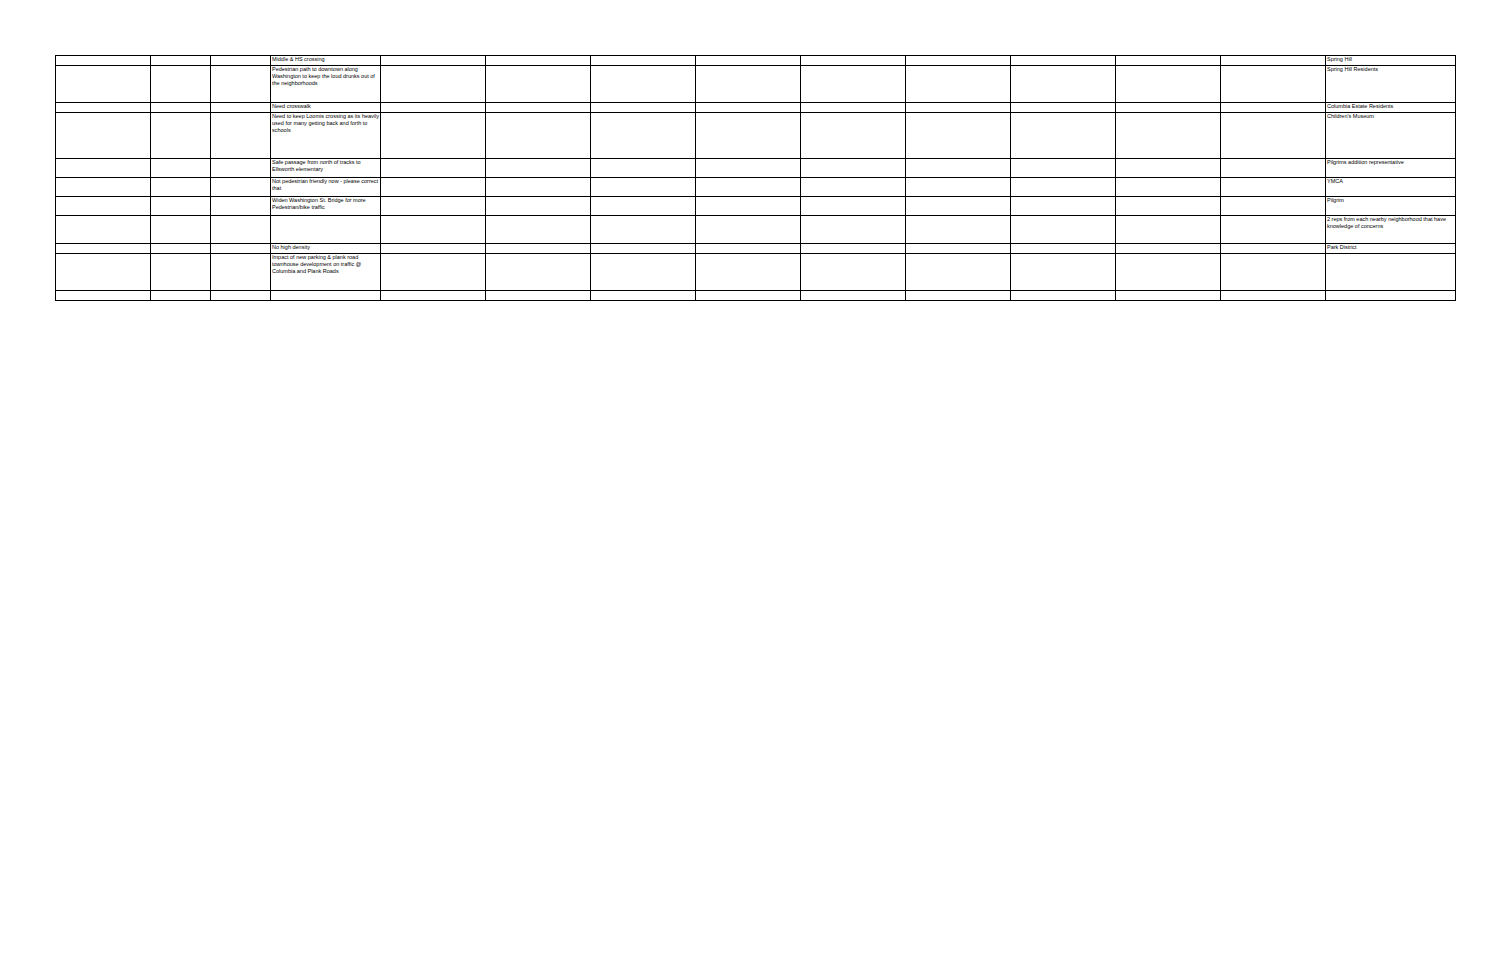| | | | Middle & HS crossing | | | | | | | | | | Spring Hill |
| | | | Pedestrian path to downtown along Washington to keep the loud drunks out of the neighborhoods | | | | | | | | | | Spring Hill Residents |
| | | | Need crosswalk | | | | | | | | | | Columbia Estate Residents |
| | | | Need to keep Loomis crossing as its heavily used for many getting back and forth to schools | | | | | | | | | | Children's Museum |
| | | | Safe passage from north of tracks to Ellsworth elementary | | | | | | | | | | Pilgrims addition representative |
| | | | Not pedestrian friendly now - please correct that | | | | | | | | | | YMCA |
| | | | Widen Washington St. Bridge for more Pedestrian/bike traffic | | | | | | | | | | Pilgrim |
| | | | | | | | | | | | | | 2 reps from each nearby neighborhood that have knowledge of concerns |
| | | | No high density | | | | | | | | | | Park District |
| | | | Impact of new parking & plank road townhouse development on traffic @ Columbia and Plank Roads | | | | | | | | | | |